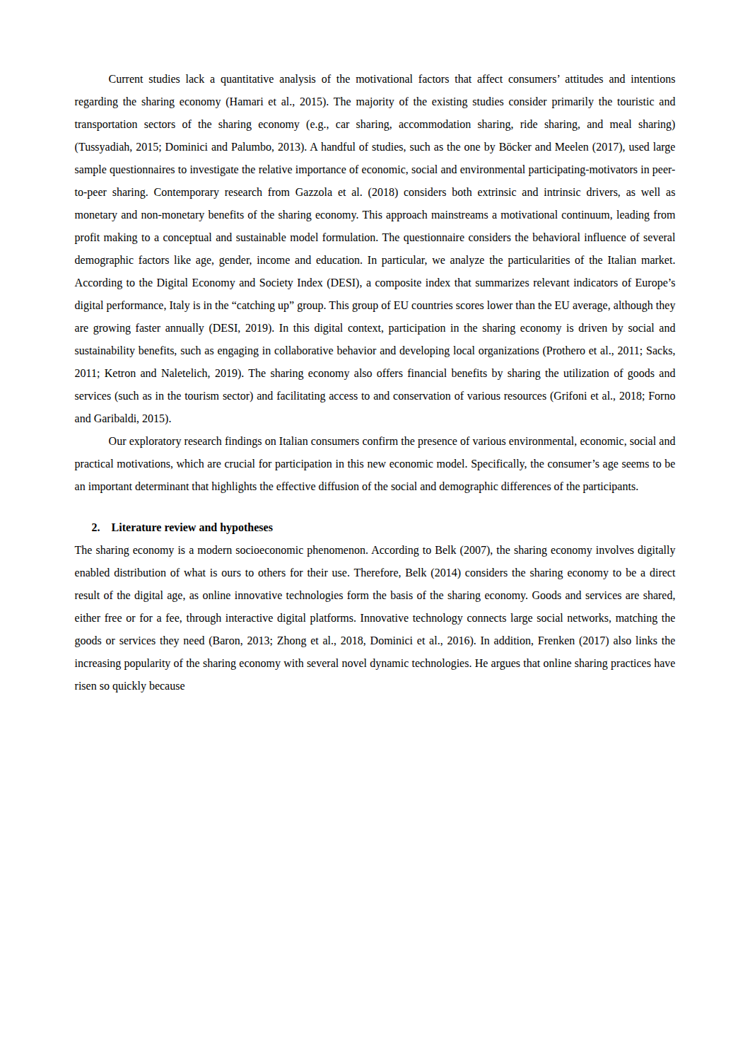Current studies lack a quantitative analysis of the motivational factors that affect consumers’ attitudes and intentions regarding the sharing economy (Hamari et al., 2015). The majority of the existing studies consider primarily the touristic and transportation sectors of the sharing economy (e.g., car sharing, accommodation sharing, ride sharing, and meal sharing) (Tussyadiah, 2015; Dominici and Palumbo, 2013). A handful of studies, such as the one by Böcker and Meelen (2017), used large sample questionnaires to investigate the relative importance of economic, social and environmental participating-motivators in peer-to-peer sharing. Contemporary research from Gazzola et al. (2018) considers both extrinsic and intrinsic drivers, as well as monetary and non-monetary benefits of the sharing economy. This approach mainstreams a motivational continuum, leading from profit making to a conceptual and sustainable model formulation. The questionnaire considers the behavioral influence of several demographic factors like age, gender, income and education. In particular, we analyze the particularities of the Italian market. According to the Digital Economy and Society Index (DESI), a composite index that summarizes relevant indicators of Europe’s digital performance, Italy is in the “catching up” group. This group of EU countries scores lower than the EU average, although they are growing faster annually (DESI, 2019). In this digital context, participation in the sharing economy is driven by social and sustainability benefits, such as engaging in collaborative behavior and developing local organizations (Prothero et al., 2011; Sacks, 2011; Ketron and Naletelich, 2019). The sharing economy also offers financial benefits by sharing the utilization of goods and services (such as in the tourism sector) and facilitating access to and conservation of various resources (Grifoni et al., 2018; Forno and Garibaldi, 2015).
Our exploratory research findings on Italian consumers confirm the presence of various environmental, economic, social and practical motivations, which are crucial for participation in this new economic model. Specifically, the consumer’s age seems to be an important determinant that highlights the effective diffusion of the social and demographic differences of the participants.
2. Literature review and hypotheses
The sharing economy is a modern socioeconomic phenomenon. According to Belk (2007), the sharing economy involves digitally enabled distribution of what is ours to others for their use. Therefore, Belk (2014) considers the sharing economy to be a direct result of the digital age, as online innovative technologies form the basis of the sharing economy. Goods and services are shared, either free or for a fee, through interactive digital platforms. Innovative technology connects large social networks, matching the goods or services they need (Baron, 2013; Zhong et al., 2018, Dominici et al., 2016). In addition, Frenken (2017) also links the increasing popularity of the sharing economy with several novel dynamic technologies. He argues that online sharing practices have risen so quickly because